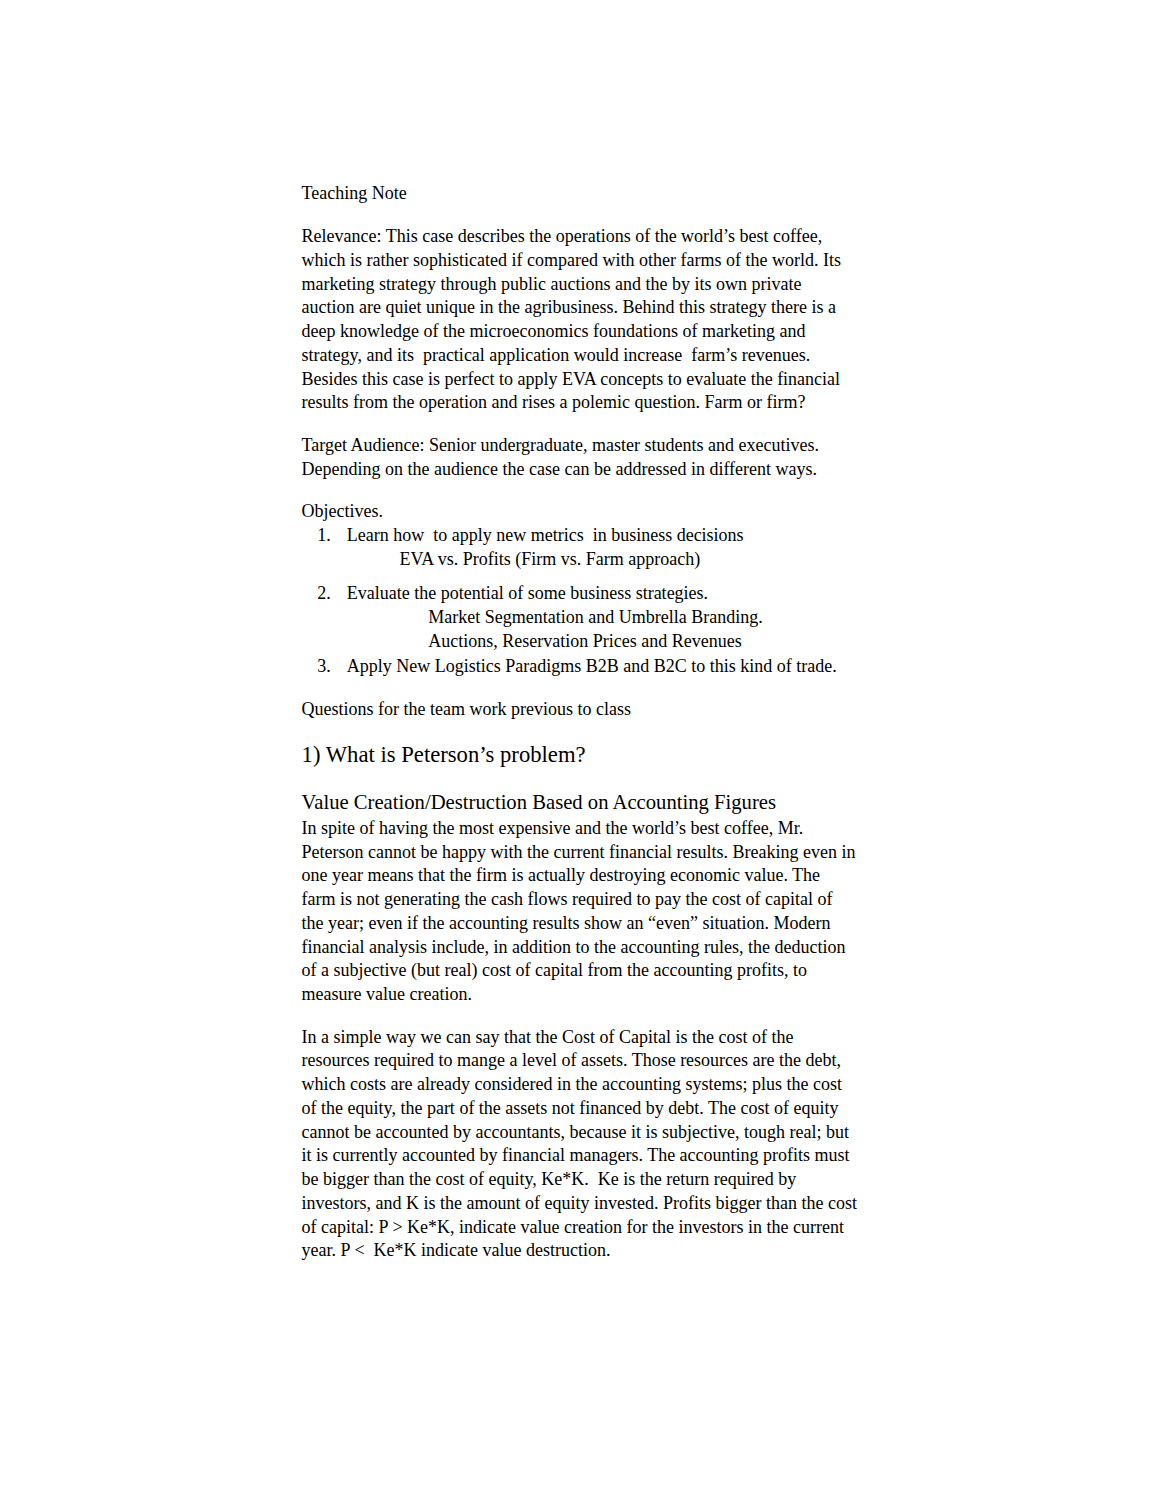Teaching Note
Relevance: This case describes the operations of the world’s best coffee, which is rather sophisticated if compared with other farms of the world. Its marketing strategy through public auctions and the by its own private auction are quiet unique in the agribusiness. Behind this strategy there is a deep knowledge of the microeconomics foundations of marketing and strategy, and its practical application would increase farm’s revenues. Besides this case is perfect to apply EVA concepts to evaluate the financial results from the operation and rises a polemic question. Farm or firm?
Target Audience: Senior undergraduate, master students and executives.
Depending on the audience the case can be addressed in different ways.
Objectives.
Learn how to apply new metrics in business decisions
EVA vs. Profits (Firm vs. Farm approach)
Evaluate the potential of some business strategies.
Market Segmentation and Umbrella Branding.
Auctions, Reservation Prices and Revenues
Apply New Logistics Paradigms B2B and B2C to this kind of trade.
Questions for the team work previous to class
1) What is Peterson’s problem?
Value Creation/Destruction Based on Accounting Figures
In spite of having the most expensive and the world’s best coffee, Mr. Peterson cannot be happy with the current financial results. Breaking even in one year means that the firm is actually destroying economic value. The farm is not generating the cash flows required to pay the cost of capital of the year; even if the accounting results show an “even” situation. Modern financial analysis include, in addition to the accounting rules, the deduction of a subjective (but real) cost of capital from the accounting profits, to measure value creation.
In a simple way we can say that the Cost of Capital is the cost of the resources required to mange a level of assets. Those resources are the debt, which costs are already considered in the accounting systems; plus the cost of the equity, the part of the assets not financed by debt. The cost of equity cannot be accounted by accountants, because it is subjective, tough real; but it is currently accounted by financial managers. The accounting profits must be bigger than the cost of equity, Ke*K. Ke is the return required by investors, and K is the amount of equity invested. Profits bigger than the cost of capital: P > Ke*K, indicate value creation for the investors in the current year. P < Ke*K indicate value destruction.